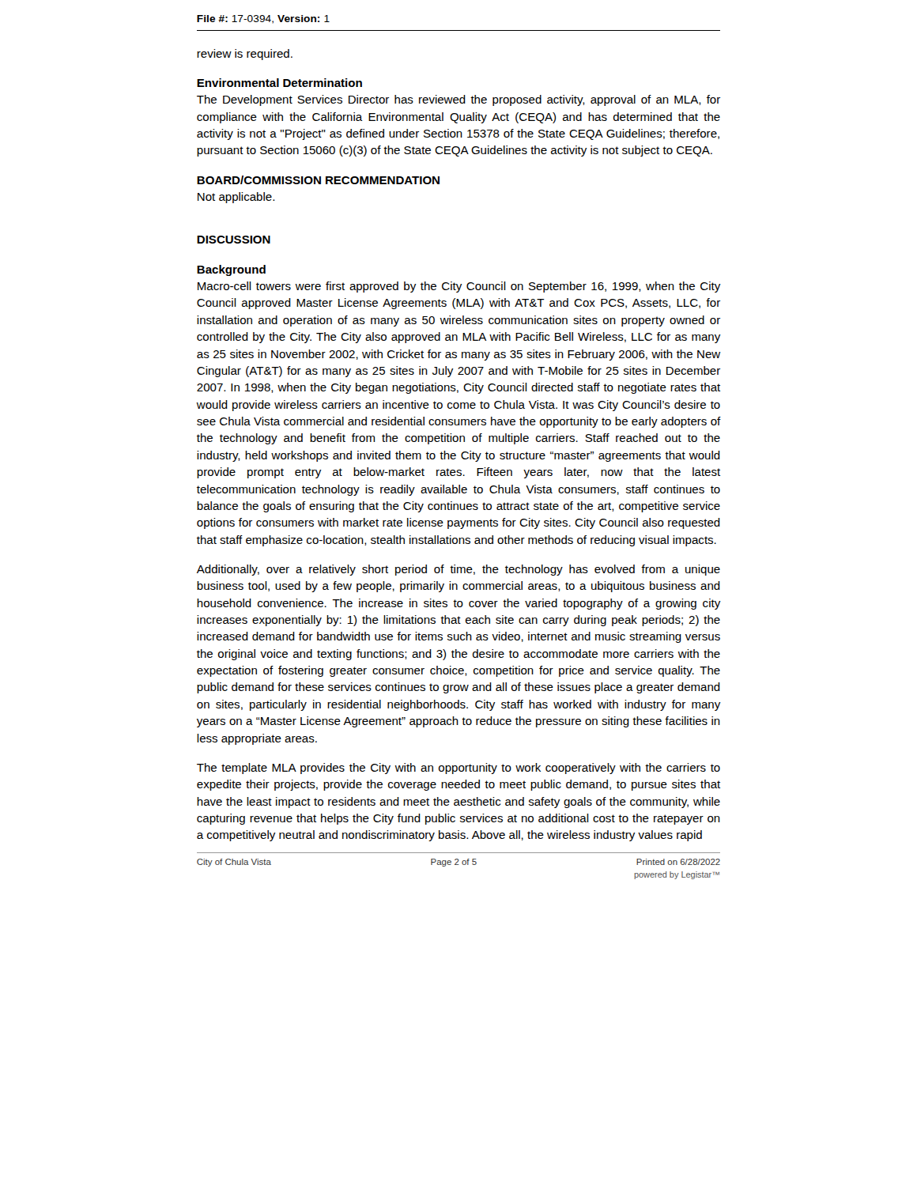File #: 17-0394, Version: 1
review is required.
Environmental Determination
The Development Services Director has reviewed the proposed activity, approval of an MLA, for compliance with the California Environmental Quality Act (CEQA) and has determined that the activity is not a "Project" as defined under Section 15378 of the State CEQA Guidelines; therefore, pursuant to Section 15060 (c)(3) of the State CEQA Guidelines the activity is not subject to CEQA.
BOARD/COMMISSION RECOMMENDATION
Not applicable.
DISCUSSION
Background
Macro-cell towers were first approved by the City Council on September 16, 1999, when the City Council approved Master License Agreements (MLA) with AT&T and Cox PCS, Assets, LLC, for installation and operation of as many as 50 wireless communication sites on property owned or controlled by the City. The City also approved an MLA with Pacific Bell Wireless, LLC for as many as 25 sites in November 2002, with Cricket for as many as 35 sites in February 2006, with the New Cingular (AT&T) for as many as 25 sites in July 2007 and with T-Mobile for 25 sites in December 2007. In 1998, when the City began negotiations, City Council directed staff to negotiate rates that would provide wireless carriers an incentive to come to Chula Vista. It was City Council’s desire to see Chula Vista commercial and residential consumers have the opportunity to be early adopters of the technology and benefit from the competition of multiple carriers. Staff reached out to the industry, held workshops and invited them to the City to structure “master” agreements that would provide prompt entry at below-market rates. Fifteen years later, now that the latest telecommunication technology is readily available to Chula Vista consumers, staff continues to balance the goals of ensuring that the City continues to attract state of the art, competitive service options for consumers with market rate license payments for City sites. City Council also requested that staff emphasize co-location, stealth installations and other methods of reducing visual impacts.
Additionally, over a relatively short period of time, the technology has evolved from a unique business tool, used by a few people, primarily in commercial areas, to a ubiquitous business and household convenience. The increase in sites to cover the varied topography of a growing city increases exponentially by: 1) the limitations that each site can carry during peak periods; 2) the increased demand for bandwidth use for items such as video, internet and music streaming versus the original voice and texting functions; and 3) the desire to accommodate more carriers with the expectation of fostering greater consumer choice, competition for price and service quality. The public demand for these services continues to grow and all of these issues place a greater demand on sites, particularly in residential neighborhoods. City staff has worked with industry for many years on a “Master License Agreement” approach to reduce the pressure on siting these facilities in less appropriate areas.
The template MLA provides the City with an opportunity to work cooperatively with the carriers to expedite their projects, provide the coverage needed to meet public demand, to pursue sites that have the least impact to residents and meet the aesthetic and safety goals of the community, while capturing revenue that helps the City fund public services at no additional cost to the ratepayer on a competitively neutral and nondiscriminatory basis. Above all, the wireless industry values rapid
City of Chula Vista
Page 2 of 5
Printed on 6/28/2022
powered by Legistar™